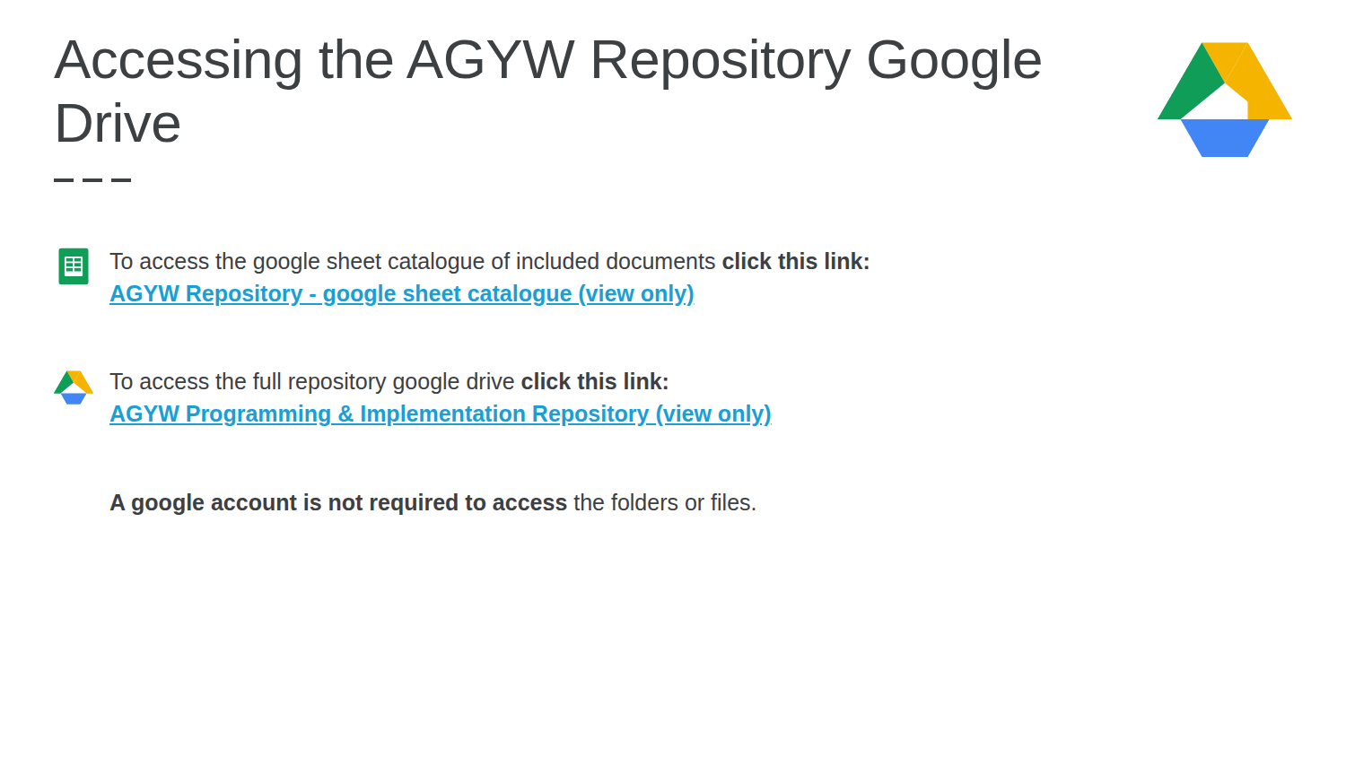Accessing the AGYW Repository Google Drive
To access the google sheet catalogue of included documents click this link:
AGYW Repository - google sheet catalogue (view only)
To access the full repository google drive click this link:
AGYW Programming & Implementation Repository (view only)
A google account is not required to access the folders or files.